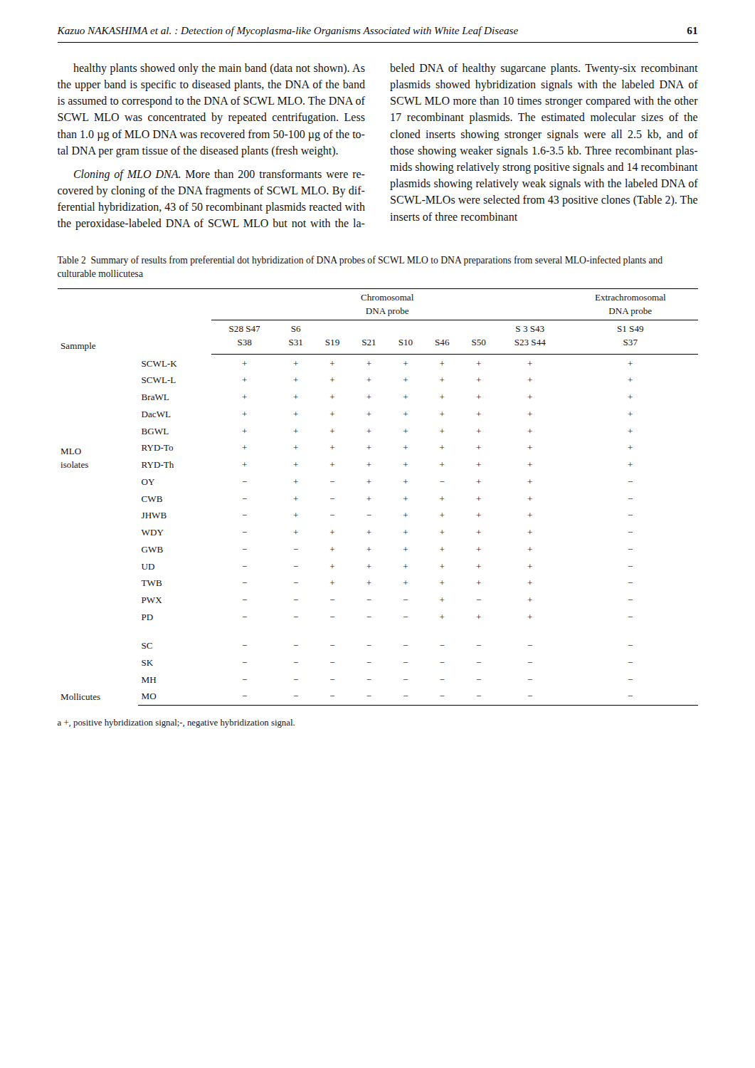Kazuo NAKASHIMA et al. : Detection of Mycoplasma-like Organisms Associated with White Leaf Disease 61
healthy plants showed only the main band (data not shown). As the upper band is specific to diseased plants, the DNA of the band is assumed to correspond to the DNA of SCWL MLO. The DNA of SCWL MLO was concentrated by repeated centrifugation. Less than 1.0 µg of MLO DNA was recovered from 50-100 µg of the total DNA per gram tissue of the diseased plants (fresh weight).
Cloning of MLO DNA. More than 200 transformants were recovered by cloning of the DNA fragments of SCWL MLO. By differential hybridization, 43 of 50 recombinant plasmids reacted with the peroxidase-labeled DNA of SCWL MLO but not with the labeled DNA of healthy sugarcane plants. Twenty-six recombinant plasmids showed hybridization signals with the labeled DNA of SCWL MLO more than 10 times stronger compared with the other 17 recombinant plasmids. The estimated molecular sizes of the cloned inserts showing stronger signals were all 2.5 kb, and of those showing weaker signals 1.6-3.5 kb. Three recombinant plasmids showing relatively strong positive signals and 14 recombinant plasmids showing relatively weak signals with the labeled DNA of SCWL-MLOs were selected from 43 positive clones (Table 2). The inserts of three recombinant
Table 2 Summary of results from preferential dot hybridization of DNA probes of SCWL MLO to DNA preparations from several MLO-infected plants and culturable mollicutesa
| Sammple | Chromosomal DNA probe | Extrachromosomal DNA probe |
| --- | --- | --- |
| S28 S47 S38 | S6 S31 | S19 | S21 | S10 | S46 | S50 | S 3 S43 S23 S44 | S1 S49 S37 |
| MLO isolates | SCWL-K | + | + | + | + | + | + | + | + | + |
| SCWL-L | + | + | + | + | + | + | + | + | + |
| BraWL | + | + | + | + | + | + | + | + | + |
| DacWL | + | + | + | + | + | + | + | + | + |
| BGWL | + | + | + | + | + | + | + | + | + |
| RYD-To | + | + | + | + | + | + | + | + | + |
| RYD-Th | + | + | + | + | + | + | + | + | + |
| | OY | − | + | − | + | + | − | + | + | − |
| | CWB | − | + | − | + | + | + | + | + | − |
| | JHWB | − | + | − | − | + | + | + | + | − |
| | WDY | − | + | + | + | + | + | + | + | − |
| | GWB | − | − | + | + | + | + | + | + | − |
| | UD | − | − | + | + | + | + | + | + | − |
| | TWB | − | − | + | + | + | + | + | + | − |
| | PWX | − | − | − | − | − | + | − | + | − |
| | PD | − | − | − | − | − | + | + | + | − |
| Mollicutes | SC | − | − | − | − | − | − | − | − | − |
| SK | − | − | − | − | − | − | − | − | − |
| MH | − | − | − | − | − | − | − | − | − |
| MO | − | − | − | − | − | − | − | − | − |
a +, positive hybridization signal;-, negative hybridization signal.